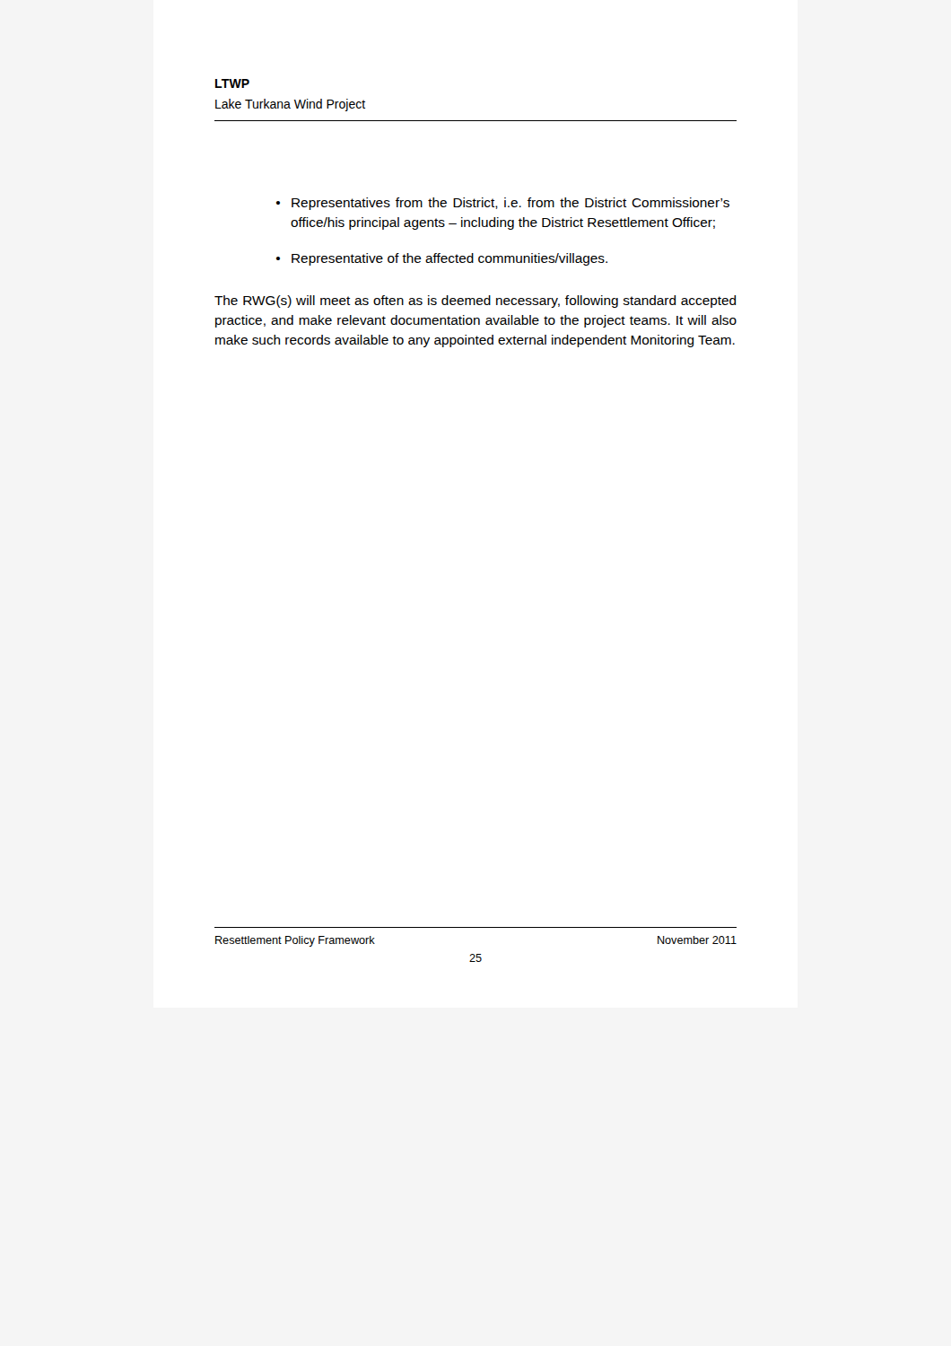LTWP
Lake Turkana Wind Project
Representatives from the District, i.e. from the District Commissioner’s office/his principal agents – including the District Resettlement Officer;
Representative of the affected communities/villages.
The RWG(s) will meet as often as is deemed necessary, following standard accepted practice, and make relevant documentation available to the project teams. It will also make such records available to any appointed external independent Monitoring Team.
Resettlement Policy Framework November 2011
25